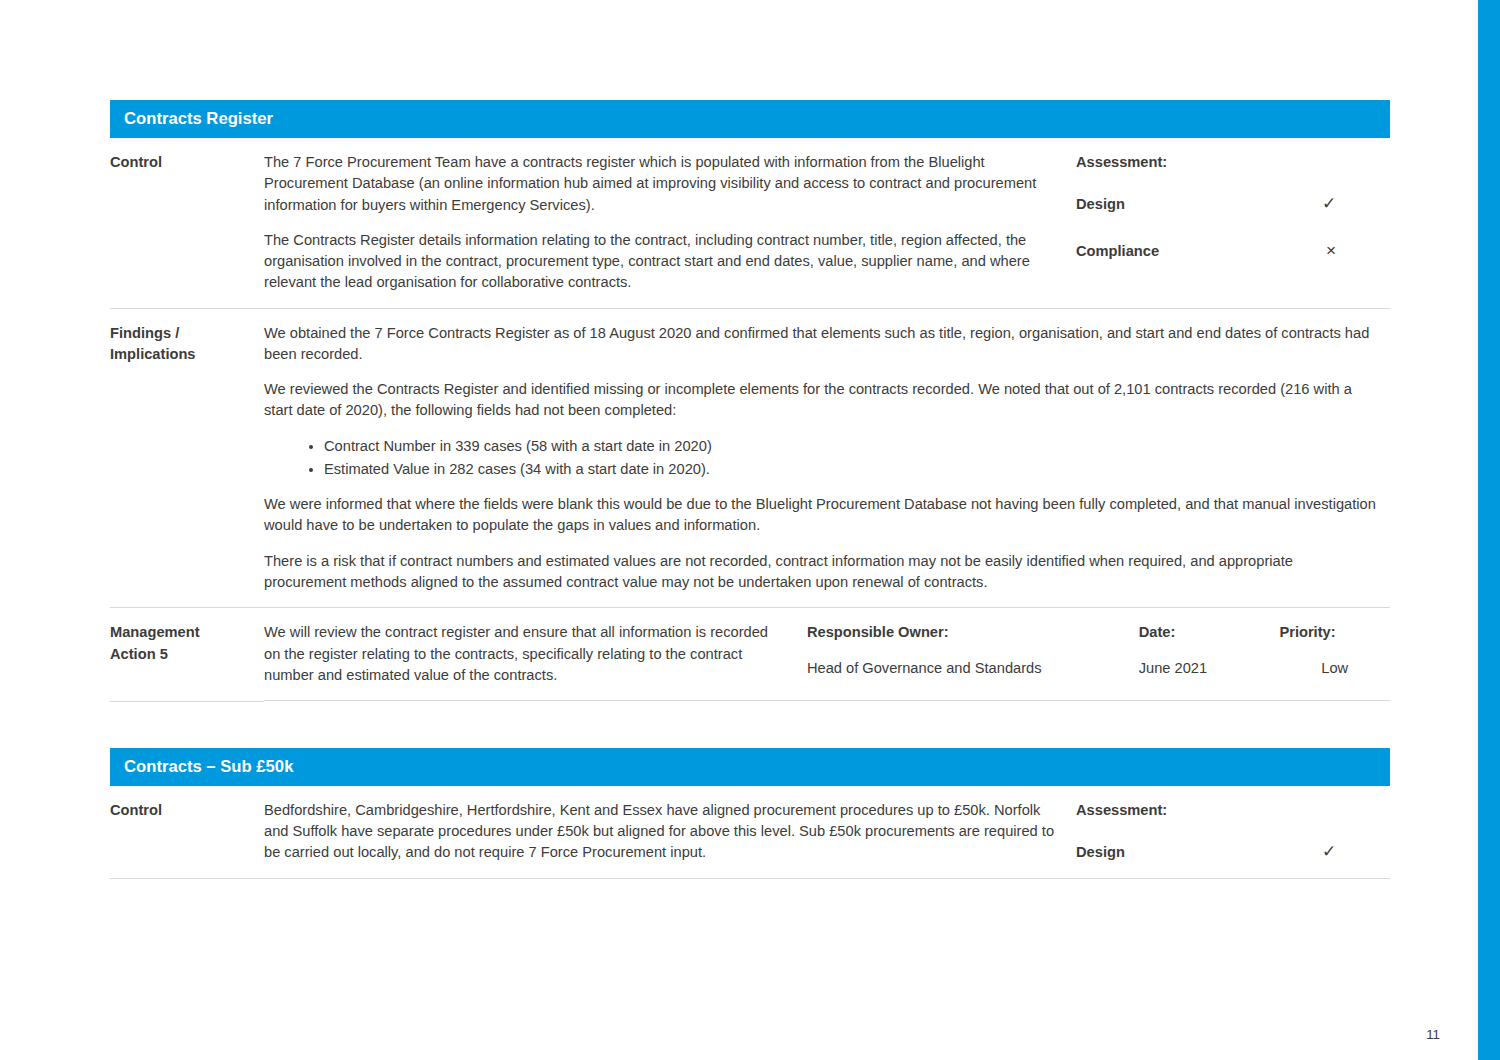| Contracts Register |
| --- |
| Control | The 7 Force Procurement Team have a contracts register which is populated with information from the Bluelight Procurement Database (an online information hub aimed at improving visibility and access to contract and procurement information for buyers within Emergency Services). The Contracts Register details information relating to the contract, including contract number, title, region affected, the organisation involved in the contract, procurement type, contract start and end dates, value, supplier name, and where relevant the lead organisation for collaborative contracts. | Assessment: Design ✓ Compliance × |
| Findings / Implications | We obtained the 7 Force Contracts Register as of 18 August 2020 and confirmed that elements such as title, region, organisation, and start and end dates of contracts had been recorded. We reviewed the Contracts Register and identified missing or incomplete elements for the contracts recorded. We noted that out of 2,101 contracts recorded (216 with a start date of 2020), the following fields had not been completed: Contract Number in 339 cases (58 with a start date in 2020) Estimated Value in 282 cases (34 with a start date in 2020). We were informed that where the fields were blank this would be due to the Bluelight Procurement Database not having been fully completed, and that manual investigation would have to be undertaken to populate the gaps in values and information. There is a risk that if contract numbers and estimated values are not recorded, contract information may not be easily identified when required, and appropriate procurement methods aligned to the assumed contract value may not be undertaken upon renewal of contracts. |
| Management Action 5 | / We will review the contract register and ensure that all information is recorded on the register relating to the contracts, specifically relating to the contract number and estimated value of the contracts. / Responsible Owner: Head of Governance and Standards / Date: June 2021 / Priority: Low / |
| Contracts – Sub £50k |
| --- |
| Control | Bedfordshire, Cambridgeshire, Hertfordshire, Kent and Essex have aligned procurement procedures up to £50k. Norfolk and Suffolk have separate procedures under £50k but aligned for above this level. Sub £50k procurements are required to be carried out locally, and do not require 7 Force Procurement input. | Assessment: Design ✓ |
11